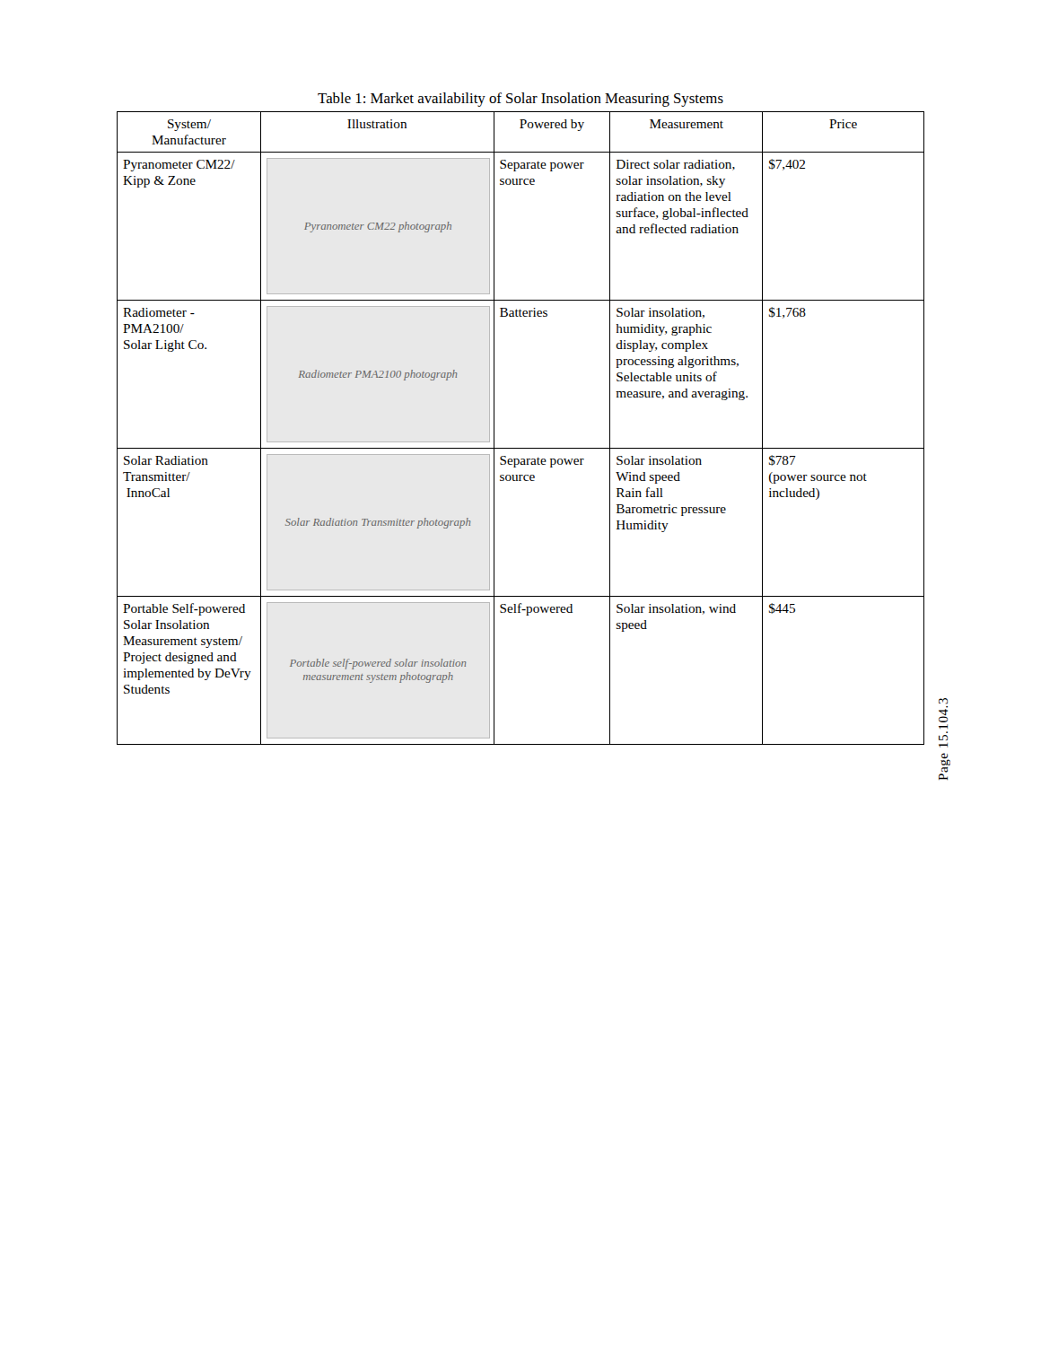Table 1: Market availability of Solar Insolation Measuring Systems
| System/ Manufacturer | Illustration | Powered by | Measurement | Price |
| --- | --- | --- | --- | --- |
| Pyranometer CM22/ Kipp & Zone | Pyranometer CM22 photograph | Separate power source | Direct solar radiation, solar insolation, sky radiation on the level surface, global-inflected and reflected radiation | $7,402 |
| Radiometer - PMA2100/ Solar Light Co. | Radiometer PMA2100 photograph | Batteries | Solar insolation, humidity, graphic display, complex processing algorithms, Selectable units of measure, and averaging. | $1,768 |
| Solar Radiation Transmitter/ InnoCal | Solar Radiation Transmitter photograph | Separate power source | Solar insolation Wind speed Rain fall Barometric pressure Humidity | $787 (power source not included) |
| Portable Self-powered Solar Insolation Measurement system/ Project designed and implemented by DeVry Students | Portable self-powered solar insolation measurement system photograph | Self-powered | Solar insolation, wind speed | $445 |
Page 15.104.3